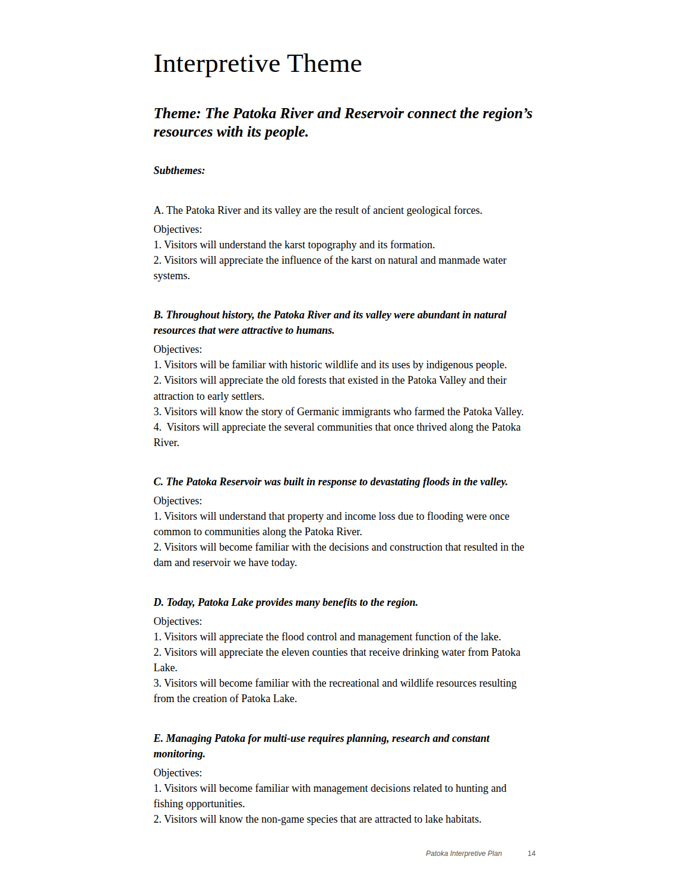Interpretive Theme
Theme: The Patoka River and Reservoir connect the region’s resources with its people.
Subthemes:
A. The Patoka River and its valley are the result of ancient geological forces.
Objectives:
1. Visitors will understand the karst topography and its formation.
2. Visitors will appreciate the influence of the karst on natural and manmade water systems.
B. Throughout history, the Patoka River and its valley were abundant in natural resources that were attractive to humans.
Objectives:
1. Visitors will be familiar with historic wildlife and its uses by indigenous people.
2. Visitors will appreciate the old forests that existed in the Patoka Valley and their attraction to early settlers.
3. Visitors will know the story of Germanic immigrants who farmed the Patoka Valley.
4. Visitors will appreciate the several communities that once thrived along the Patoka River.
C. The Patoka Reservoir was built in response to devastating floods in the valley.
Objectives:
1. Visitors will understand that property and income loss due to flooding were once common to communities along the Patoka River.
2. Visitors will become familiar with the decisions and construction that resulted in the dam and reservoir we have today.
D. Today, Patoka Lake provides many benefits to the region.
Objectives:
1. Visitors will appreciate the flood control and management function of the lake.
2. Visitors will appreciate the eleven counties that receive drinking water from Patoka Lake.
3. Visitors will become familiar with the recreational and wildlife resources resulting from the creation of Patoka Lake.
E. Managing Patoka for multi-use requires planning, research and constant monitoring.
Objectives:
1. Visitors will become familiar with management decisions related to hunting and fishing opportunities.
2. Visitors will know the non-game species that are attracted to lake habitats.
Patoka Interpretive Plan14